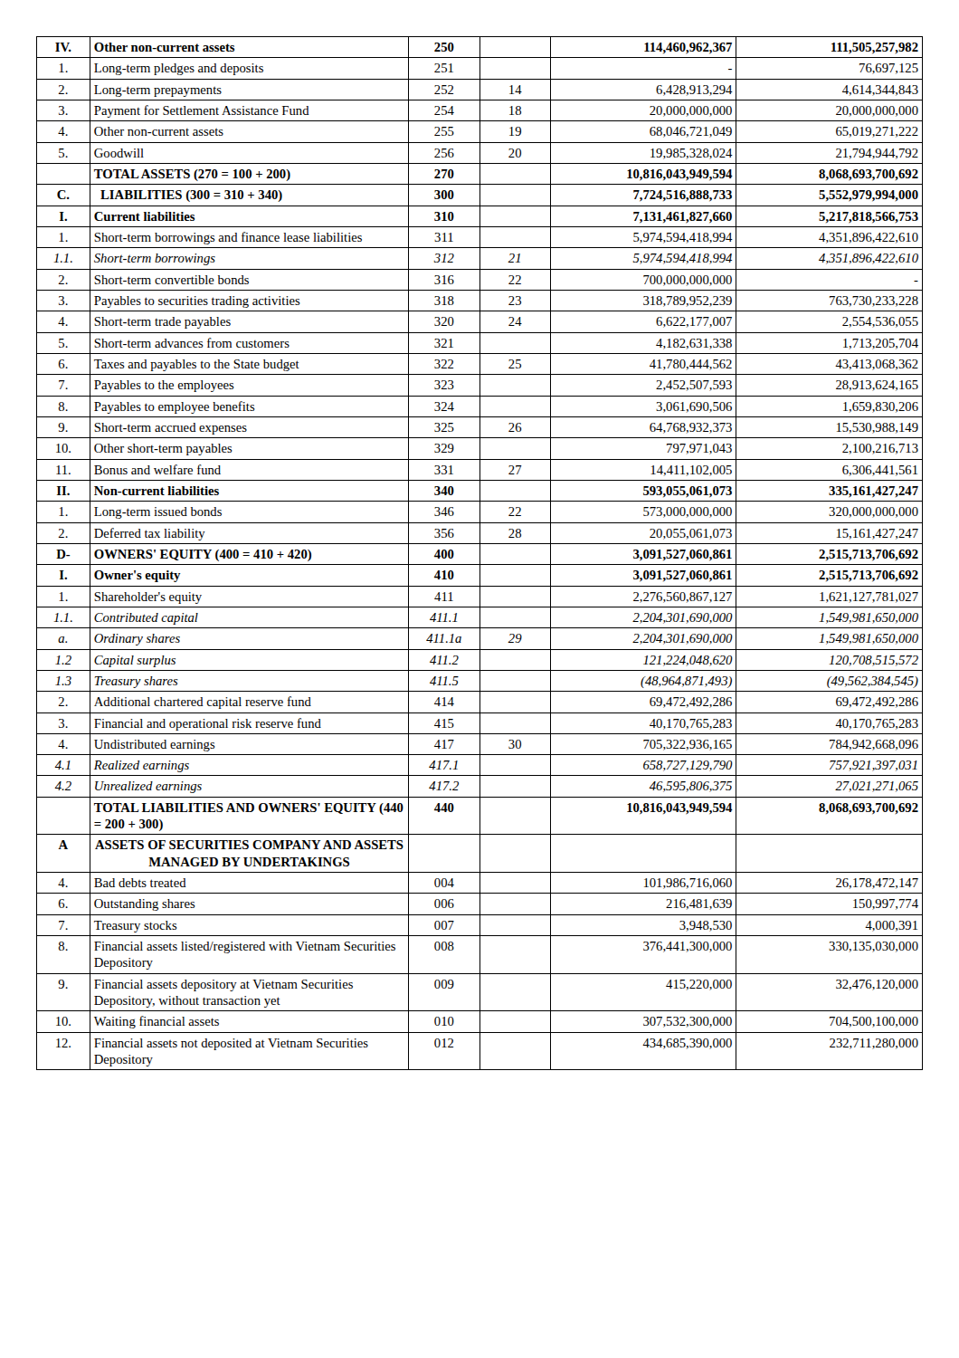| IV. | Other non-current assets | 250 | | 114,460,962,367 | 111,505,257,982 |
| 1. | Long-term pledges and deposits | 251 | | - | 76,697,125 |
| 2. | Long-term prepayments | 252 | 14 | 6,428,913,294 | 4,614,344,843 |
| 3. | Payment for Settlement Assistance Fund | 254 | 18 | 20,000,000,000 | 20,000,000,000 |
| 4. | Other non-current assets | 255 | 19 | 68,046,721,049 | 65,019,271,222 |
| 5. | Goodwill | 256 | 20 | 19,985,328,024 | 21,794,944,792 |
| | TOTAL ASSETS (270 = 100 + 200) | 270 | | 10,816,043,949,594 | 8,068,693,700,692 |
| C. | LIABILITIES (300 = 310 + 340) | 300 | | 7,724,516,888,733 | 5,552,979,994,000 |
| I. | Current liabilities | 310 | | 7,131,461,827,660 | 5,217,818,566,753 |
| 1. | Short-term borrowings and finance lease liabilities | 311 | | 5,974,594,418,994 | 4,351,896,422,610 |
| 1.1. | Short-term borrowings | 312 | 21 | 5,974,594,418,994 | 4,351,896,422,610 |
| 2. | Short-term convertible bonds | 316 | 22 | 700,000,000,000 | - |
| 3. | Payables to securities trading activities | 318 | 23 | 318,789,952,239 | 763,730,233,228 |
| 4. | Short-term trade payables | 320 | 24 | 6,622,177,007 | 2,554,536,055 |
| 5. | Short-term advances from customers | 321 | | 4,182,631,338 | 1,713,205,704 |
| 6. | Taxes and payables to the State budget | 322 | 25 | 41,780,444,562 | 43,413,068,362 |
| 7. | Payables to the employees | 323 | | 2,452,507,593 | 28,913,624,165 |
| 8. | Payables to employee benefits | 324 | | 3,061,690,506 | 1,659,830,206 |
| 9. | Short-term accrued expenses | 325 | 26 | 64,768,932,373 | 15,530,988,149 |
| 10. | Other short-term payables | 329 | | 797,971,043 | 2,100,216,713 |
| 11. | Bonus and welfare fund | 331 | 27 | 14,411,102,005 | 6,306,441,561 |
| II. | Non-current liabilities | 340 | | 593,055,061,073 | 335,161,427,247 |
| 1. | Long-term issued bonds | 346 | 22 | 573,000,000,000 | 320,000,000,000 |
| 2. | Deferred tax liability | 356 | 28 | 20,055,061,073 | 15,161,427,247 |
| D- | OWNERS' EQUITY (400 = 410 + 420) | 400 | | 3,091,527,060,861 | 2,515,713,706,692 |
| I. | Owner's equity | 410 | | 3,091,527,060,861 | 2,515,713,706,692 |
| 1. | Shareholder's equity | 411 | | 2,276,560,867,127 | 1,621,127,781,027 |
| 1.1. | Contributed capital | 411.1 | | 2,204,301,690,000 | 1,549,981,650,000 |
| a. | Ordinary shares | 411.1a | 29 | 2,204,301,690,000 | 1,549,981,650,000 |
| 1.2 | Capital surplus | 411.2 | | 121,224,048,620 | 120,708,515,572 |
| 1.3 | Treasury shares | 411.5 | | (48,964,871,493) | (49,562,384,545) |
| 2. | Additional chartered capital reserve fund | 414 | | 69,472,492,286 | 69,472,492,286 |
| 3. | Financial and operational risk reserve fund | 415 | | 40,170,765,283 | 40,170,765,283 |
| 4. | Undistributed earnings | 417 | 30 | 705,322,936,165 | 784,942,668,096 |
| 4.1 | Realized earnings | 417.1 | | 658,727,129,790 | 757,921,397,031 |
| 4.2 | Unrealized earnings | 417.2 | | 46,595,806,375 | 27,021,271,065 |
| | TOTAL LIABILITIES AND OWNERS' EQUITY (440 = 200 + 300) | 440 | | 10,816,043,949,594 | 8,068,693,700,692 |
| A | ASSETS OF SECURITIES COMPANY AND ASSETS MANAGED BY UNDERTAKINGS | | | | |
| 4. | Bad debts treated | 004 | | 101,986,716,060 | 26,178,472,147 |
| 6. | Outstanding shares | 006 | | 216,481,639 | 150,997,774 |
| 7. | Treasury stocks | 007 | | 3,948,530 | 4,000,391 |
| 8. | Financial assets listed/registered with Vietnam Securities Depository | 008 | | 376,441,300,000 | 330,135,030,000 |
| 9. | Financial assets depository at Vietnam Securities Depository, without transaction yet | 009 | | 415,220,000 | 32,476,120,000 |
| 10. | Waiting financial assets | 010 | | 307,532,300,000 | 704,500,100,000 |
| 12. | Financial assets not deposited at Vietnam Securities Depository | 012 | | 434,685,390,000 | 232,711,280,000 |